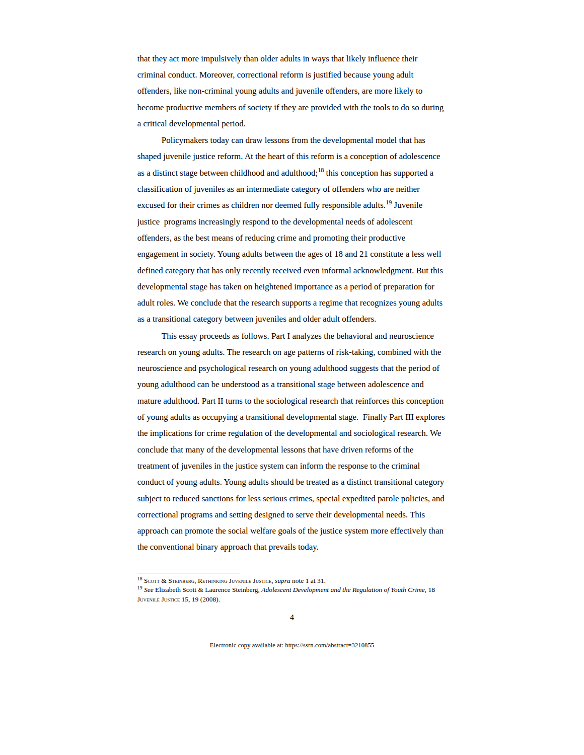that they act more impulsively than older adults in ways that likely influence their criminal conduct. Moreover, correctional reform is justified because young adult offenders, like non-criminal young adults and juvenile offenders, are more likely to become productive members of society if they are provided with the tools to do so during a critical developmental period.
Policymakers today can draw lessons from the developmental model that has shaped juvenile justice reform. At the heart of this reform is a conception of adolescence as a distinct stage between childhood and adulthood;18 this conception has supported a classification of juveniles as an intermediate category of offenders who are neither excused for their crimes as children nor deemed fully responsible adults.19 Juvenile justice programs increasingly respond to the developmental needs of adolescent offenders, as the best means of reducing crime and promoting their productive engagement in society. Young adults between the ages of 18 and 21 constitute a less well defined category that has only recently received even informal acknowledgment. But this developmental stage has taken on heightened importance as a period of preparation for adult roles. We conclude that the research supports a regime that recognizes young adults as a transitional category between juveniles and older adult offenders.
This essay proceeds as follows. Part I analyzes the behavioral and neuroscience research on young adults. The research on age patterns of risk-taking, combined with the neuroscience and psychological research on young adulthood suggests that the period of young adulthood can be understood as a transitional stage between adolescence and mature adulthood. Part II turns to the sociological research that reinforces this conception of young adults as occupying a transitional developmental stage. Finally Part III explores the implications for crime regulation of the developmental and sociological research. We conclude that many of the developmental lessons that have driven reforms of the treatment of juveniles in the justice system can inform the response to the criminal conduct of young adults. Young adults should be treated as a distinct transitional category subject to reduced sanctions for less serious crimes, special expedited parole policies, and correctional programs and setting designed to serve their developmental needs. This approach can promote the social welfare goals of the justice system more effectively than the conventional binary approach that prevails today.
18 Scott & Steinberg, Rethinking Juvenile Justice, supra note 1 at 31.
19 See Elizabeth Scott & Laurence Steinberg, Adolescent Development and the Regulation of Youth Crime, 18 Juvenile Justice 15, 19 (2008).
4
Electronic copy available at: https://ssrn.com/abstract=3210855